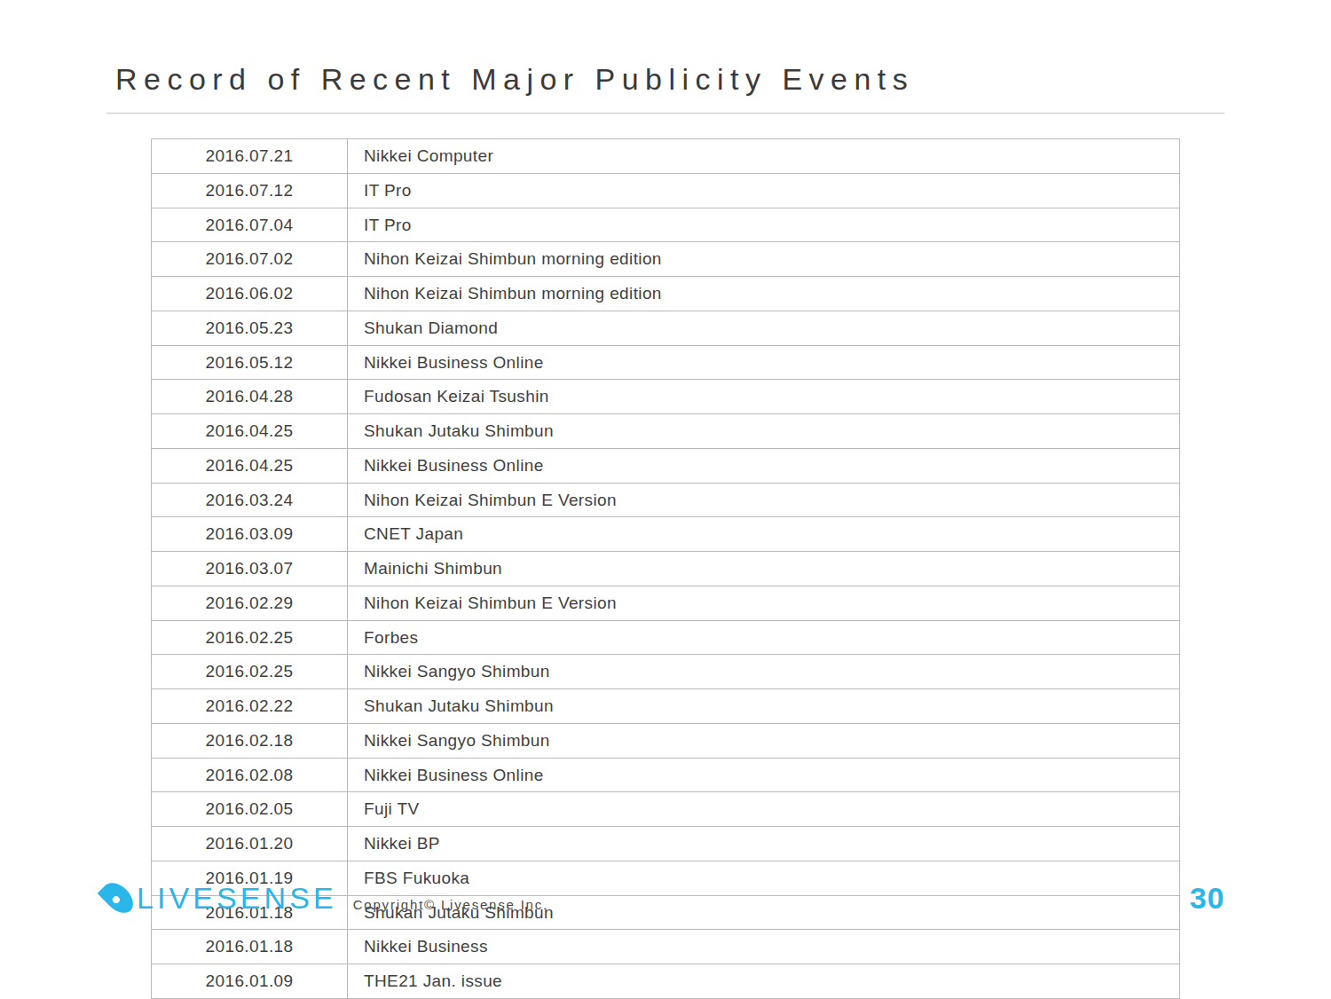Record of Recent Major Publicity Events
| 2016.07.21 | Nikkei Computer |
| 2016.07.12 | IT Pro |
| 2016.07.04 | IT Pro |
| 2016.07.02 | Nihon Keizai Shimbun morning edition |
| 2016.06.02 | Nihon Keizai Shimbun morning edition |
| 2016.05.23 | Shukan Diamond |
| 2016.05.12 | Nikkei Business Online |
| 2016.04.28 | Fudosan Keizai Tsushin |
| 2016.04.25 | Shukan Jutaku Shimbun |
| 2016.04.25 | Nikkei Business Online |
| 2016.03.24 | Nihon Keizai Shimbun E Version |
| 2016.03.09 | CNET Japan |
| 2016.03.07 | Mainichi Shimbun |
| 2016.02.29 | Nihon Keizai Shimbun E Version |
| 2016.02.25 | Forbes |
| 2016.02.25 | Nikkei Sangyo Shimbun |
| 2016.02.22 | Shukan Jutaku Shimbun |
| 2016.02.18 | Nikkei Sangyo Shimbun |
| 2016.02.08 | Nikkei Business Online |
| 2016.02.05 | Fuji TV |
| 2016.01.20 | Nikkei BP |
| 2016.01.19 | FBS Fukuoka |
| 2016.01.18 | Shukan Jutaku Shimbun |
| 2016.01.18 | Nikkei Business |
| 2016.01.09 | THE21 Jan. issue |
LIVESENSE
Copyright© Livesense Inc.
30